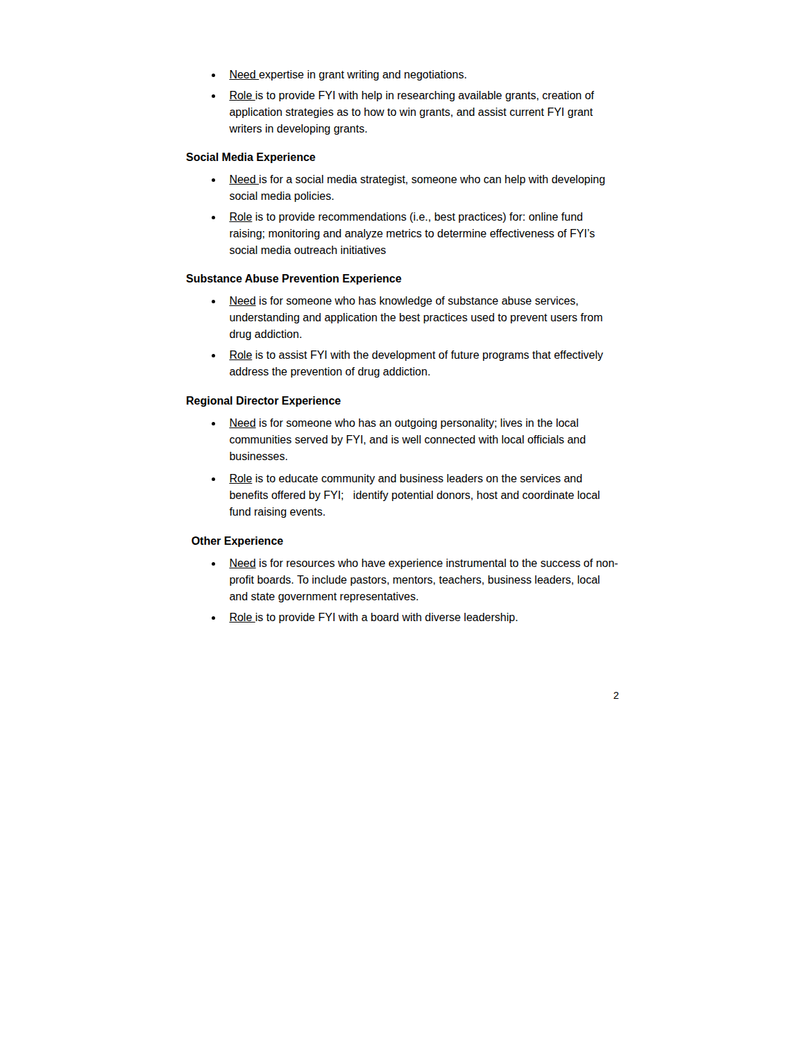Need expertise in grant writing and negotiations.
Role is to provide FYI with help in researching available grants, creation of application strategies as to how to win grants, and assist current FYI grant writers in developing grants.
Social Media Experience
Need is for a social media strategist, someone who can help with developing social media policies.
Role is to provide recommendations (i.e., best practices) for: online fund raising; monitoring and analyze metrics to determine effectiveness of FYI’s social media outreach initiatives
Substance Abuse Prevention Experience
Need is for someone who has knowledge of substance abuse services, understanding and application the best practices used to prevent users from drug addiction.
Role is to assist FYI with the development of future programs that effectively address the prevention of drug addiction.
Regional Director Experience
Need is for someone who has an outgoing personality; lives in the local communities served by FYI, and is well connected with local officials and businesses.
Role is to educate community and business leaders on the services and benefits offered by FYI; identify potential donors, host and coordinate local fund raising events.
Other Experience
Need is for resources who have experience instrumental to the success of non-profit boards. To include pastors, mentors, teachers, business leaders, local and state government representatives.
Role is to provide FYI with a board with diverse leadership.
2